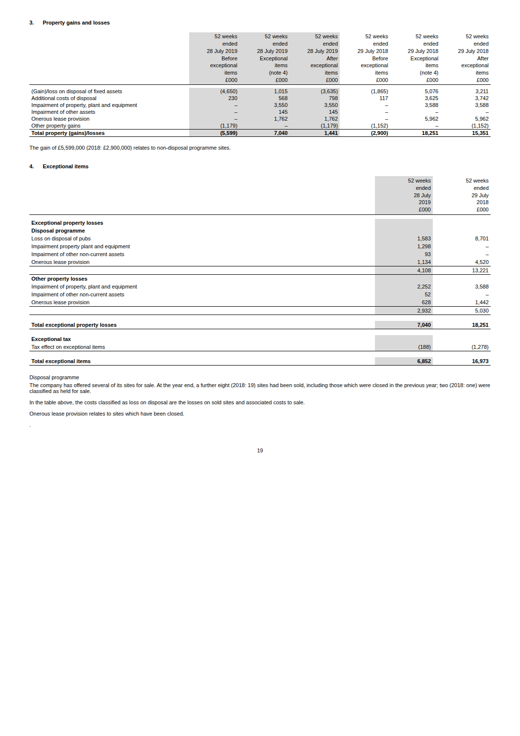3. Property gains and losses
| | 52 weeks ended 28 July 2019 Before exceptional items £000 | 52 weeks ended 28 July 2019 Exceptional items (note 4) £000 | 52 weeks ended 28 July 2019 After exceptional items £000 | 52 weeks ended 29 July 2018 Before exceptional items £000 | 52 weeks ended 29 July 2018 Exceptional items (note 4) £000 | 52 weeks ended 29 July 2018 After exceptional items £000 |
| --- | --- | --- | --- | --- | --- | --- |
| (Gain)/loss on disposal of fixed assets | (4,650) | 1,015 | (3,635) | (1,865) | 5,076 | 3,211 |
| Additional costs of disposal | 230 | 568 | 798 | 117 | 3,625 | 3,742 |
| Impairment of property, plant and equipment | – | 3,550 | 3,550 | – | 3,588 | 3,588 |
| Impairment of other assets | – | 145 | 145 | – | – | – |
| Onerous lease provision | – | 1,762 | 1,762 | – | 5,962 | 5,962 |
| Other property gains | (1,179) | – | (1,179) | (1,152) | – | (1,152) |
| Total property (gains)/losses | (5,599) | 7,040 | 1,441 | (2,900) | 18,251 | 15,351 |
The gain of £5,599,000 (2018: £2,900,000) relates to non-disposal programme sites.
4. Exceptional items
| | 52 weeks ended 28 July 2019 £000 | 52 weeks ended 29 July 2018 £000 |
| --- | --- | --- |
| Exceptional property losses | | |
| Disposal programme | | |
| Loss on disposal of pubs | 1,583 | 8,701 |
| Impairment property plant and equipment | 1,298 | – |
| Impairment of other non-current assets | 93 | – |
| Onerous lease provision | 1,134 | 4,520 |
| | 4,108 | 13,221 |
| Other property losses | | |
| Impairment of property, plant and equipment | 2,252 | 3,588 |
| Impairment of other non-current assets | 52 | – |
| Onerous lease provision | 628 | 1,442 |
| | 2,932 | 5,030 |
| Total exceptional property losses | 7,040 | 18,251 |
| Exceptional tax | | |
| Tax effect on exceptional items | (188) | (1,278) |
| Total exceptional items | 6,852 | 16,973 |
Disposal programme
The company has offered several of its sites for sale. At the year end, a further eight (2018: 19) sites had been sold, including those which were closed in the previous year; two (2018: one) were classified as held for sale.
In the table above, the costs classified as loss on disposal are the losses on sold sites and associated costs to sale.
Onerous lease provision relates to sites which have been closed.
.
19